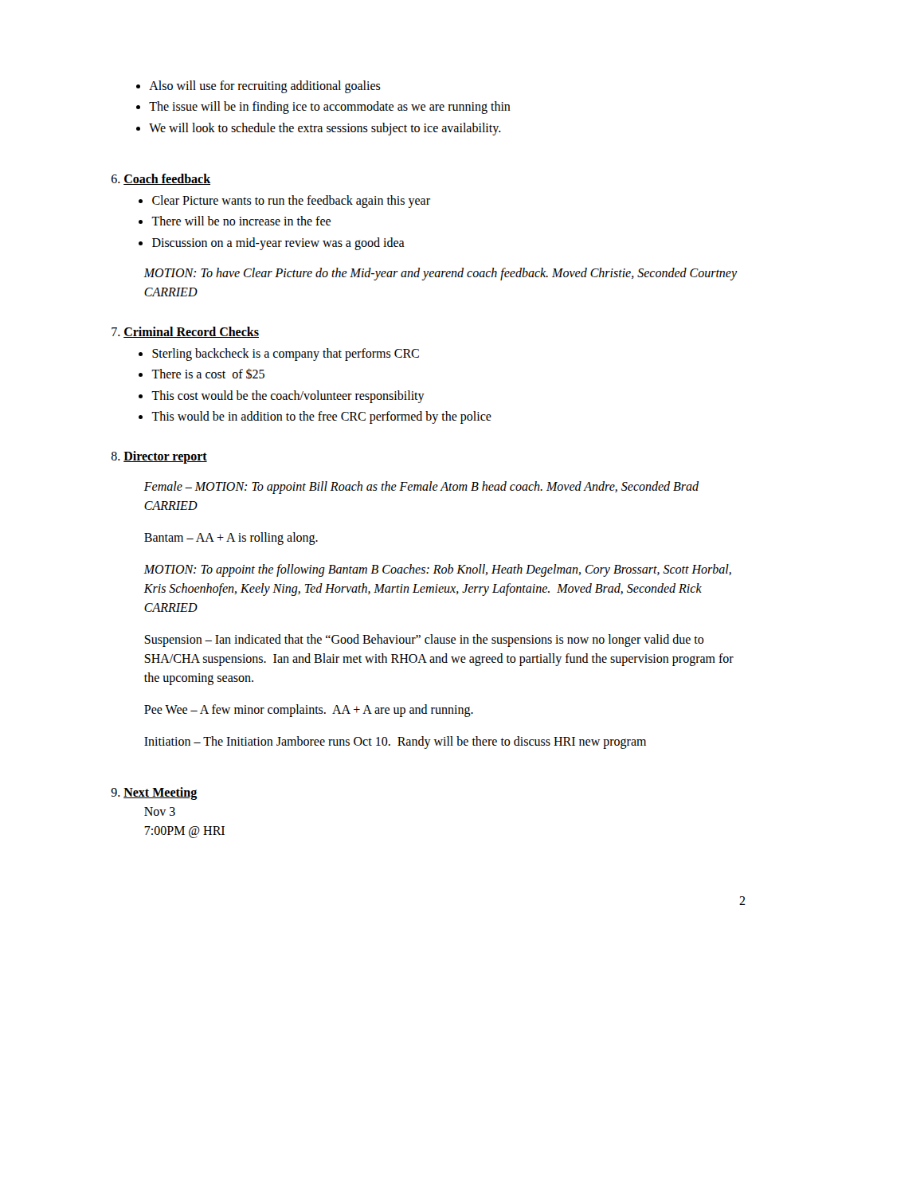Also will use for recruiting additional goalies
The issue will be in finding ice to accommodate as we are running thin
We will look to schedule the extra sessions subject to ice availability.
Coach feedback
Clear Picture wants to run the feedback again this year
There will be no increase in the fee
Discussion on a mid-year review was a good idea
MOTION: To have Clear Picture do the Mid-year and yearend coach feedback. Moved Christie, Seconded Courtney CARRIED
Criminal Record Checks
Sterling backcheck is a company that performs CRC
There is a cost of $25
This cost would be the coach/volunteer responsibility
This would be in addition to the free CRC performed by the police
Director report
Female – MOTION: To appoint Bill Roach as the Female Atom B head coach. Moved Andre, Seconded Brad CARRIED
Bantam – AA + A is rolling along.
MOTION: To appoint the following Bantam B Coaches: Rob Knoll, Heath Degelman, Cory Brossart, Scott Horbal, Kris Schoenhofen, Keely Ning, Ted Horvath, Martin Lemieux, Jerry Lafontaine. Moved Brad, Seconded Rick CARRIED
Suspension – Ian indicated that the “Good Behaviour” clause in the suspensions is now no longer valid due to SHA/CHA suspensions. Ian and Blair met with RHOA and we agreed to partially fund the supervision program for the upcoming season.
Pee Wee – A few minor complaints. AA + A are up and running.
Initiation – The Initiation Jamboree runs Oct 10. Randy will be there to discuss HRI new program
Next Meeting
Nov 3
7:00PM @ HRI
2